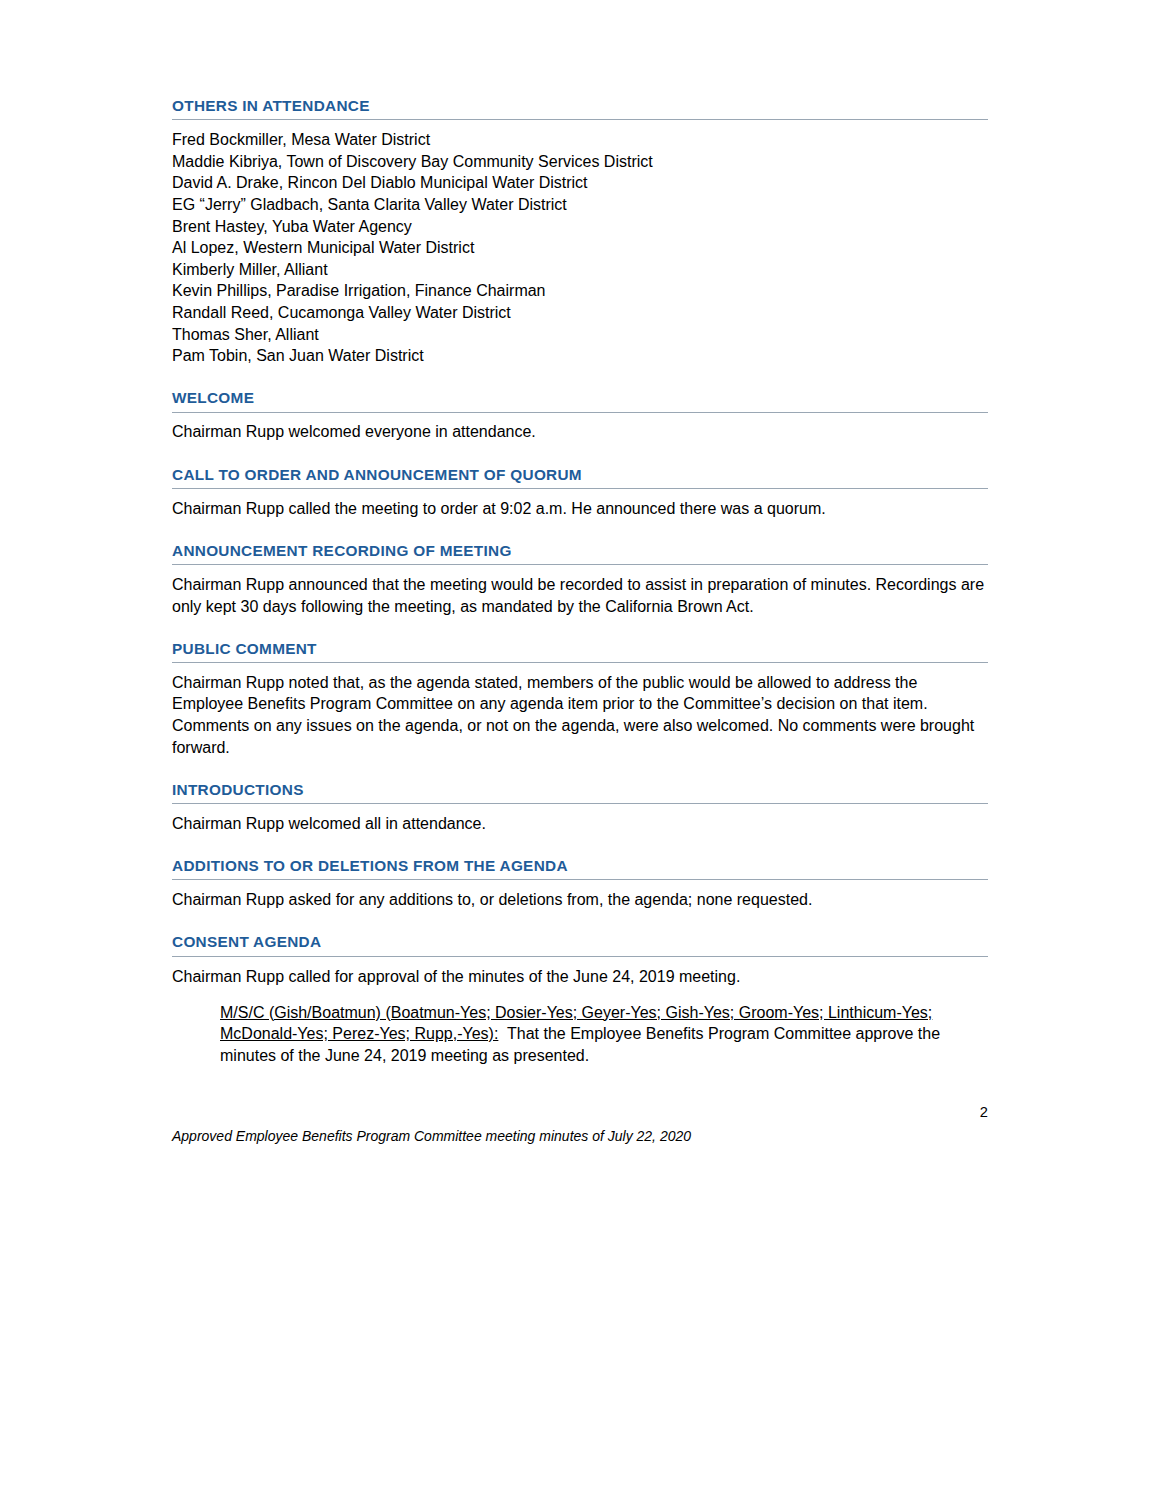Others in Attendance
Fred Bockmiller, Mesa Water District
Maddie Kibriya, Town of Discovery Bay Community Services District
David A. Drake, Rincon Del Diablo Municipal Water District
EG “Jerry” Gladbach, Santa Clarita Valley Water District
Brent Hastey, Yuba Water Agency
Al Lopez, Western Municipal Water District
Kimberly Miller, Alliant
Kevin Phillips, Paradise Irrigation, Finance Chairman
Randall Reed, Cucamonga Valley Water District
Thomas Sher, Alliant
Pam Tobin, San Juan Water District
Welcome
Chairman Rupp welcomed everyone in attendance.
Call to Order and Announcement of Quorum
Chairman Rupp called the meeting to order at 9:02 a.m. He announced there was a quorum.
Announcement Recording of Meeting
Chairman Rupp announced that the meeting would be recorded to assist in preparation of minutes. Recordings are only kept 30 days following the meeting, as mandated by the California Brown Act.
Public Comment
Chairman Rupp noted that, as the agenda stated, members of the public would be allowed to address the Employee Benefits Program Committee on any agenda item prior to the Committee’s decision on that item. Comments on any issues on the agenda, or not on the agenda, were also welcomed. No comments were brought forward.
Introductions
Chairman Rupp welcomed all in attendance.
Additions to or Deletions from the Agenda
Chairman Rupp asked for any additions to, or deletions from, the agenda; none requested.
Consent Agenda
Chairman Rupp called for approval of the minutes of the June 24, 2019 meeting.
M/S/C (Gish/Boatmun) (Boatmun-Yes; Dosier-Yes; Geyer-Yes; Gish-Yes; Groom-Yes; Linthicum-Yes; McDonald-Yes; Perez-Yes; Rupp,-Yes): That the Employee Benefits Program Committee approve the minutes of the June 24, 2019 meeting as presented.
2
Approved Employee Benefits Program Committee meeting minutes of July 22, 2020